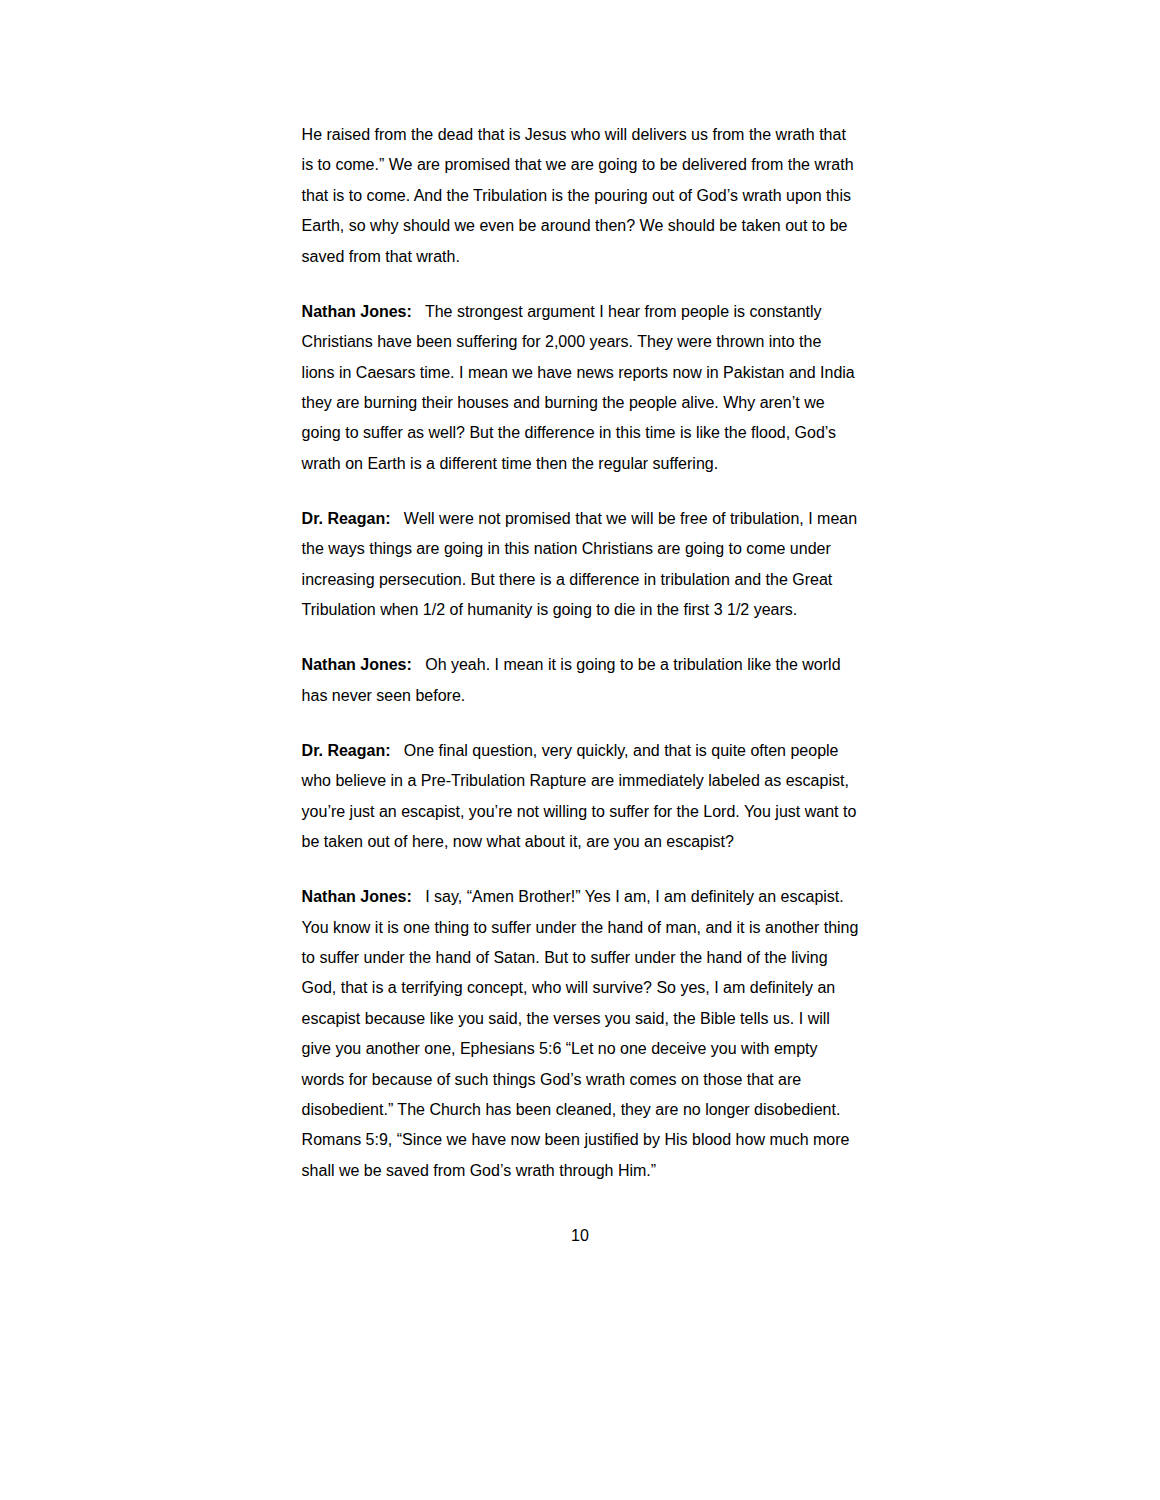He raised from the dead that is Jesus who will delivers us from the wrath that is to come.” We are promised that we are going to be delivered from the wrath that is to come. And the Tribulation is the pouring out of God’s wrath upon this Earth, so why should we even be around then? We should be taken out to be saved from that wrath.
Nathan Jones: The strongest argument I hear from people is constantly Christians have been suffering for 2,000 years. They were thrown into the lions in Caesars time. I mean we have news reports now in Pakistan and India they are burning their houses and burning the people alive. Why aren’t we going to suffer as well? But the difference in this time is like the flood, God’s wrath on Earth is a different time then the regular suffering.
Dr. Reagan: Well were not promised that we will be free of tribulation, I mean the ways things are going in this nation Christians are going to come under increasing persecution. But there is a difference in tribulation and the Great Tribulation when 1/2 of humanity is going to die in the first 3 1/2 years.
Nathan Jones: Oh yeah. I mean it is going to be a tribulation like the world has never seen before.
Dr. Reagan: One final question, very quickly, and that is quite often people who believe in a Pre-Tribulation Rapture are immediately labeled as escapist, you’re just an escapist, you’re not willing to suffer for the Lord. You just want to be taken out of here, now what about it, are you an escapist?
Nathan Jones: I say, “Amen Brother!” Yes I am, I am definitely an escapist. You know it is one thing to suffer under the hand of man, and it is another thing to suffer under the hand of Satan. But to suffer under the hand of the living God, that is a terrifying concept, who will survive? So yes, I am definitely an escapist because like you said, the verses you said, the Bible tells us. I will give you another one, Ephesians 5:6 “Let no one deceive you with empty words for because of such things God’s wrath comes on those that are disobedient.” The Church has been cleaned, they are no longer disobedient. Romans 5:9, “Since we have now been justified by His blood how much more shall we be saved from God’s wrath through Him.”
10